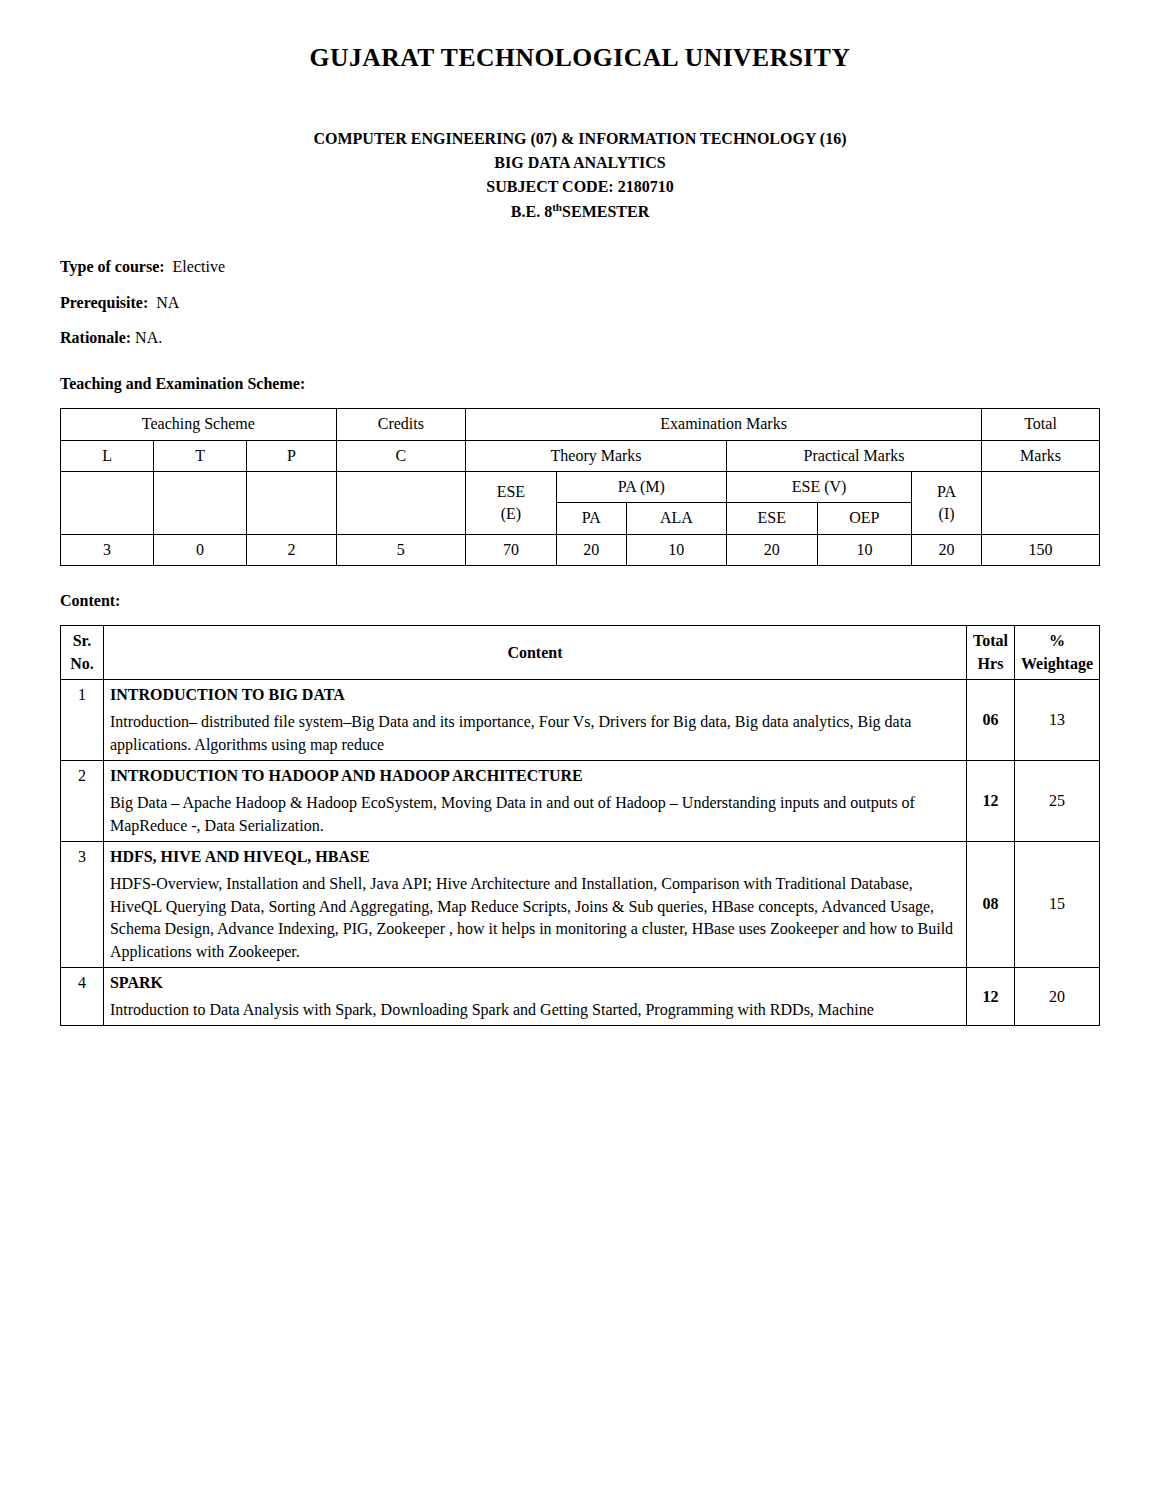GUJARAT TECHNOLOGICAL UNIVERSITY
COMPUTER ENGINEERING (07) & INFORMATION TECHNOLOGY (16)
BIG DATA ANALYTICS
SUBJECT CODE: 2180710
B.E. 8thSEMESTER
Type of course: Elective
Prerequisite: NA
Rationale: NA.
Teaching and Examination Scheme:
| Teaching Scheme | Credits | Examination Marks | Total |
| --- | --- | --- | --- |
| L | T | P | C | Theory Marks | Practical Marks | Marks |
| | | | | ESE (E) | PA (M) | ESE (V) | PA (I) | |
| PA | ALA | ESE | OEP |
| 3 | 0 | 2 | 5 | 70 | 20 | 10 | 20 | 10 | 20 | 150 |
Content:
| Sr. No. | Content | Total Hrs | % Weightage |
| --- | --- | --- | --- |
| 1 | INTRODUCTION TO BIG DATA Introduction– distributed file system–Big Data and its importance, Four Vs, Drivers for Big data, Big data analytics, Big data applications. Algorithms using map reduce | 06 | 13 |
| 2 | INTRODUCTION TO HADOOP AND HADOOP ARCHITECTURE Big Data – Apache Hadoop & Hadoop EcoSystem, Moving Data in and out of Hadoop – Understanding inputs and outputs of MapReduce -, Data Serialization. | 12 | 25 |
| 3 | HDFS, HIVE AND HIVEQL, HBASE HDFS-Overview, Installation and Shell, Java API; Hive Architecture and Installation, Comparison with Traditional Database, HiveQL Querying Data, Sorting And Aggregating, Map Reduce Scripts, Joins & Sub queries, HBase concepts, Advanced Usage, Schema Design, Advance Indexing, PIG, Zookeeper , how it helps in monitoring a cluster, HBase uses Zookeeper and how to Build Applications with Zookeeper. | 08 | 15 |
| 4 | SPARK Introduction to Data Analysis with Spark, Downloading Spark and Getting Started, Programming with RDDs, Machine | 12 | 20 |